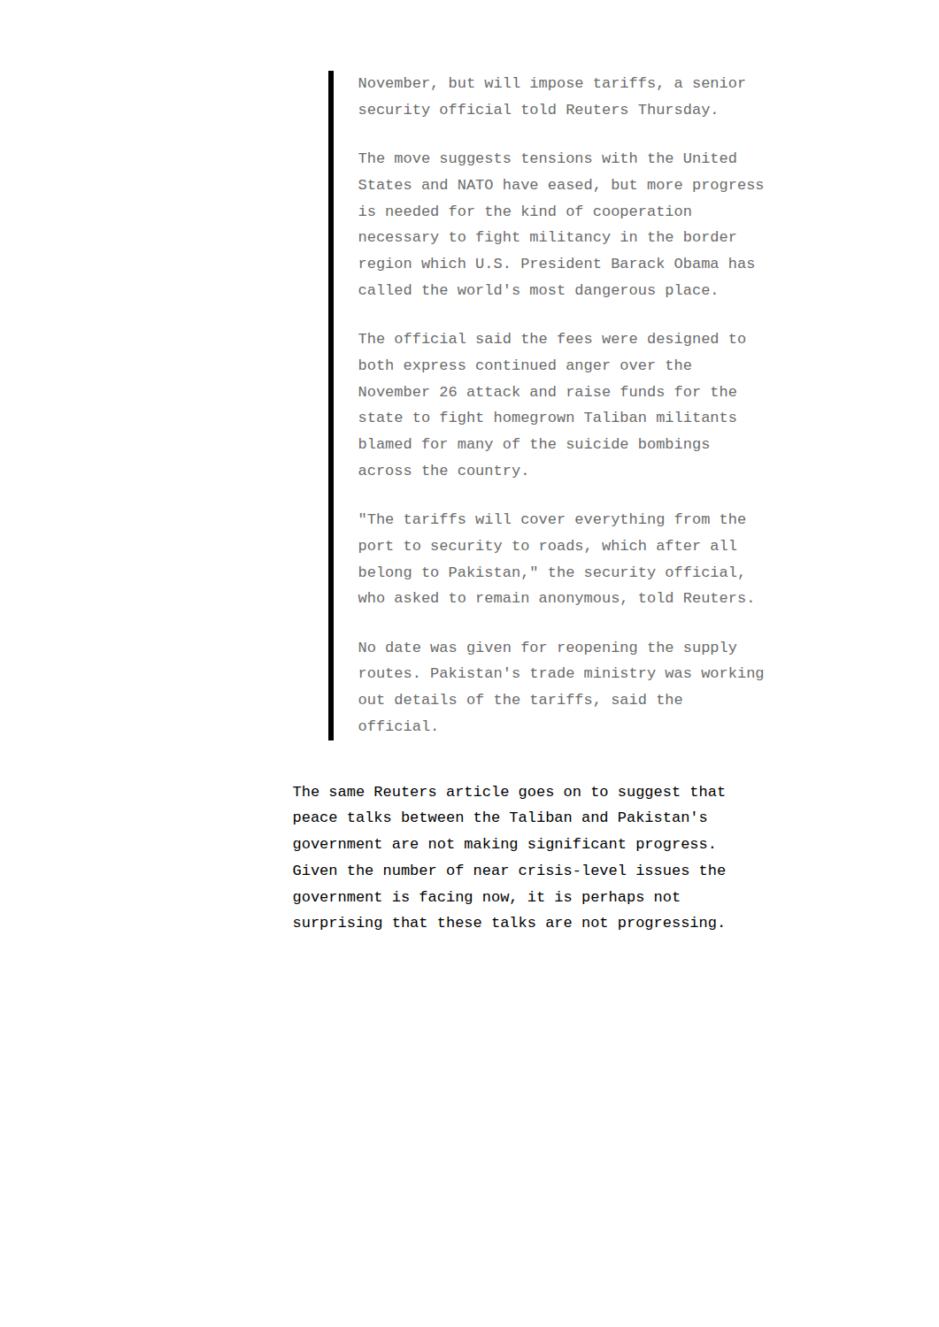November, but will impose tariffs, a senior security official told Reuters Thursday.
The move suggests tensions with the United States and NATO have eased, but more progress is needed for the kind of cooperation necessary to fight militancy in the border region which U.S. President Barack Obama has called the world's most dangerous place.
The official said the fees were designed to both express continued anger over the November 26 attack and raise funds for the state to fight homegrown Taliban militants blamed for many of the suicide bombings across the country.
"The tariffs will cover everything from the port to security to roads, which after all belong to Pakistan," the security official, who asked to remain anonymous, told Reuters.
No date was given for reopening the supply routes. Pakistan's trade ministry was working out details of the tariffs, said the official.
The same Reuters article goes on to suggest that peace talks between the Taliban and Pakistan's government are not making significant progress. Given the number of near crisis-level issues the government is facing now, it is perhaps not surprising that these talks are not progressing.